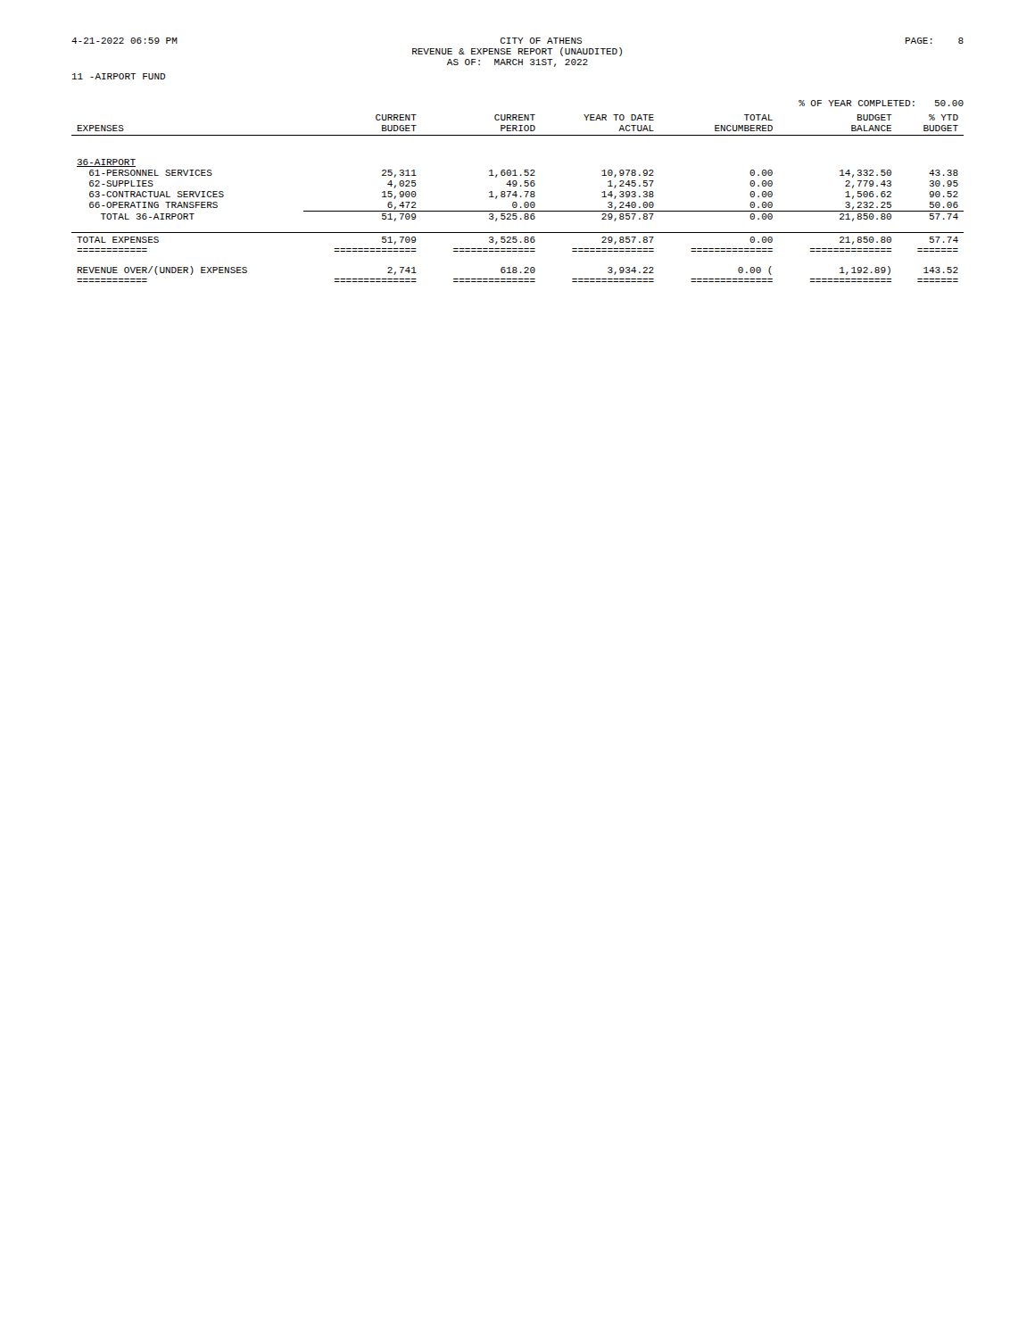4-21-2022 06:59 PM CITY OF ATHENS PAGE: 8
REVENUE & EXPENSE REPORT (UNAUDITED)
AS OF: MARCH 31ST, 2022
11 -AIRPORT FUND
% OF YEAR COMPLETED: 50.00
| EXPENSES | CURRENT BUDGET | CURRENT PERIOD | YEAR TO DATE ACTUAL | TOTAL ENCUMBERED | BUDGET BALANCE | % YTD BUDGET |
| --- | --- | --- | --- | --- | --- | --- |
| 36-AIRPORT | |
| 61-PERSONNEL SERVICES | 25,311 | 1,601.52 | 10,978.92 | 0.00 | 14,332.50 | 43.38 |
| 62-SUPPLIES | 4,025 | 49.56 | 1,245.57 | 0.00 | 2,779.43 | 30.95 |
| 63-CONTRACTUAL SERVICES | 15,900 | 1,874.78 | 14,393.38 | 0.00 | 1,506.62 | 90.52 |
| 66-OPERATING TRANSFERS | 6,472 | 0.00 | 3,240.00 | 0.00 | 3,232.25 | 50.06 |
| TOTAL 36-AIRPORT | 51,709 | 3,525.86 | 29,857.87 | 0.00 | 21,850.80 | 57.74 |
| TOTAL EXPENSES | 51,709 | 3,525.86 | 29,857.87 | 0.00 | 21,850.80 | 57.74 |
| ============ | ============== | ============== | ============== | ============== | ============== | ======= |
| REVENUE OVER/(UNDER) EXPENSES | 2,741 | 618.20 | 3,934.22 | 0.00 ( | 1,192.89) | 143.52 |
| ============ | ============== | ============== | ============== | ============== | ============== | ======= |